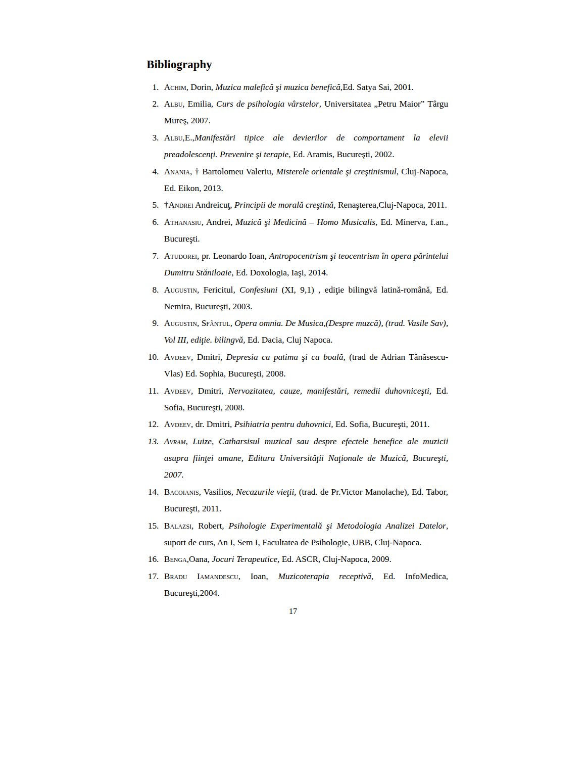Bibliography
Achim, Dorin, Muzica malefică şi muzica benefică,Ed. Satya Sai, 2001.
Albu, Emilia, Curs de psihologia vârstelor, Universitatea „Petru Maior” Târgu Mureş, 2007.
Albu,E.,Manifestări tipice ale devierilor de comportament la elevii preadolescenţi. Prevenire şi terapie, Ed. Aramis, Bucureşti, 2002.
Anania, † Bartolomeu Valeriu, Misterele orientale şi creştinismul, Cluj-Napoca, Ed. Eikon, 2013.
†Andrei Andreicuţ, Principii de morală creştină, Renaşterea,Cluj-Napoca, 2011.
Athanasiu, Andrei, Muzică şi Medicină – Homo Musicalis, Ed. Minerva, f.an., Bucureşti.
Atudorei, pr. Leonardo Ioan, Antropocentrism şi teocentrism în opera părintelui Dumitru Stăniloaie, Ed. Doxologia, Iaşi, 2014.
Augustin, Fericitul, Confesiuni (XI, 9,1) , ediţie bilingvă latină-română, Ed. Nemira, Bucureşti, 2003.
Augustin, Sfântul, Opera omnia. De Musica,(Despre muzcă), (trad. Vasile Sav), Vol III, ediţie. bilingvă, Ed. Dacia, Cluj Napoca.
Avdeev, Dmitri, Depresia ca patima şi ca boală, (trad de Adrian Tănăsescu-Vlas) Ed. Sophia, Bucureşti, 2008.
Avdeev, Dmitri, Nervozitatea, cauze, manifestări, remedii duhovniceşti, Ed. Sofia, Bucureşti, 2008.
Avdeev, dr. Dmitri, Psihiatria pentru duhovnici, Ed. Sofia, Bucureşti, 2011.
Avram, Luize, Catharsisul muzical sau despre efectele benefice ale muzicii asupra fiinţei umane, Editura Universităţii Naţionale de Muzică, Bucureşti, 2007.
Bacoianis, Vasilios, Necazurile vieţii, (trad. de Pr.Victor Manolache), Ed. Tabor, Bucureşti, 2011.
Balazsi, Robert, Psihologie Experimentală şi Metodologia Analizei Datelor, suport de curs, An I, Sem I, Facultatea de Psihologie, UBB, Cluj-Napoca.
Benga,Oana, Jocuri Terapeutice, Ed. ASCR, Cluj-Napoca, 2009.
Bradu Iamandescu, Ioan, Muzicoterapia receptivă, Ed. InfoMedica, Bucureşti,2004.
17